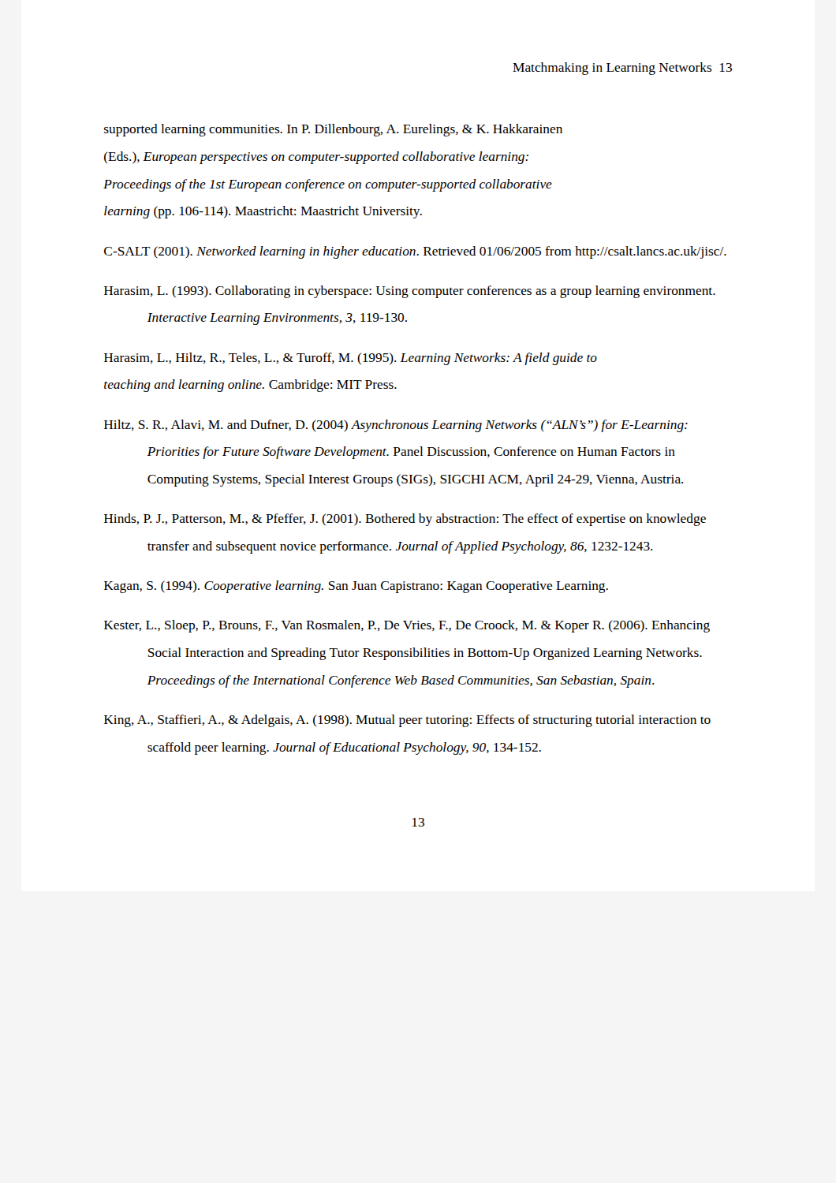Matchmaking in Learning Networks 13
supported learning communities. In P. Dillenbourg, A. Eurelings, & K. Hakkarainen (Eds.), European perspectives on computer-supported collaborative learning: Proceedings of the 1st European conference on computer-supported collaborative learning (pp. 106-114). Maastricht: Maastricht University.
C-SALT (2001). Networked learning in higher education. Retrieved 01/06/2005 from http://csalt.lancs.ac.uk/jisc/.
Harasim, L. (1993). Collaborating in cyberspace: Using computer conferences as a group learning environment. Interactive Learning Environments, 3, 119-130.
Harasim, L., Hiltz, R., Teles, L., & Turoff, M. (1995). Learning Networks: A field guide to teaching and learning online. Cambridge: MIT Press.
Hiltz, S. R., Alavi, M. and Dufner, D. (2004) Asynchronous Learning Networks (“ALN’s”) for E-Learning: Priorities for Future Software Development. Panel Discussion, Conference on Human Factors in Computing Systems, Special Interest Groups (SIGs), SIGCHI ACM, April 24-29, Vienna, Austria.
Hinds, P. J., Patterson, M., & Pfeffer, J. (2001). Bothered by abstraction: The effect of expertise on knowledge transfer and subsequent novice performance. Journal of Applied Psychology, 86, 1232-1243.
Kagan, S. (1994). Cooperative learning. San Juan Capistrano: Kagan Cooperative Learning.
Kester, L., Sloep, P., Brouns, F., Van Rosmalen, P., De Vries, F., De Croock, M. & Koper R. (2006). Enhancing Social Interaction and Spreading Tutor Responsibilities in Bottom-Up Organized Learning Networks. Proceedings of the International Conference Web Based Communities, San Sebastian, Spain.
King, A., Staffieri, A., & Adelgais, A. (1998). Mutual peer tutoring: Effects of structuring tutorial interaction to scaffold peer learning. Journal of Educational Psychology, 90, 134-152.
13